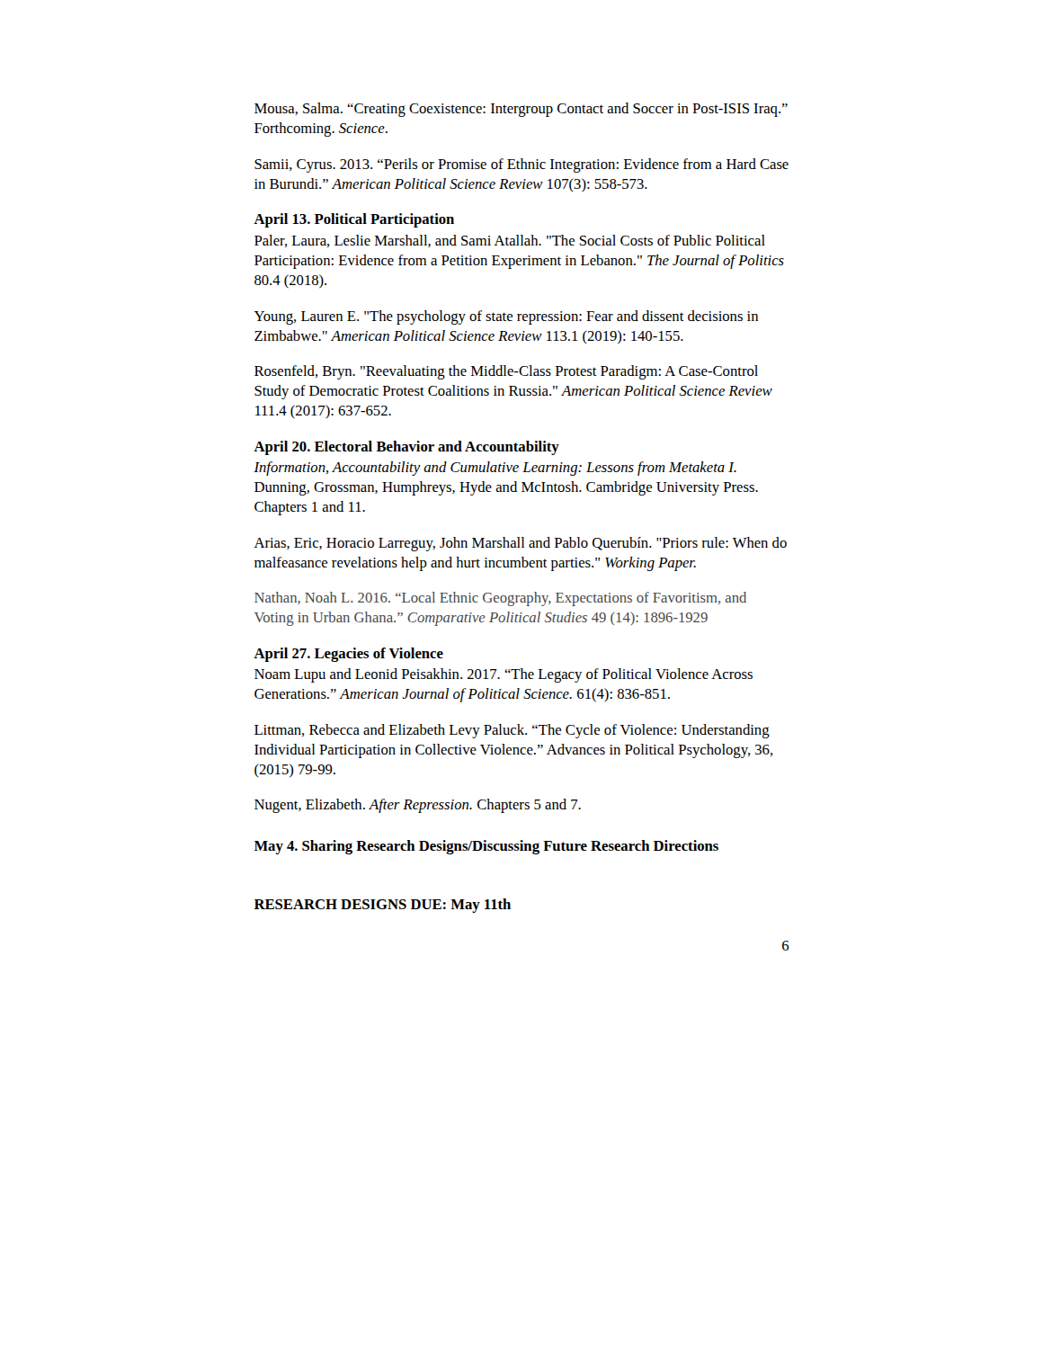Mousa, Salma. “Creating Coexistence: Intergroup Contact and Soccer in Post-ISIS Iraq.” Forthcoming. Science.
Samii, Cyrus. 2013. “Perils or Promise of Ethnic Integration: Evidence from a Hard Case in Burundi.” American Political Science Review 107(3): 558-573.
April 13. Political Participation
Paler, Laura, Leslie Marshall, and Sami Atallah. "The Social Costs of Public Political Participation: Evidence from a Petition Experiment in Lebanon." The Journal of Politics 80.4 (2018).
Young, Lauren E. "The psychology of state repression: Fear and dissent decisions in Zimbabwe." American Political Science Review 113.1 (2019): 140-155.
Rosenfeld, Bryn. "Reevaluating the Middle-Class Protest Paradigm: A Case-Control Study of Democratic Protest Coalitions in Russia." American Political Science Review 111.4 (2017): 637-652.
April 20. Electoral Behavior and Accountability
Information, Accountability and Cumulative Learning: Lessons from Metaketa I. Dunning, Grossman, Humphreys, Hyde and McIntosh. Cambridge University Press. Chapters 1 and 11.
Arias, Eric, Horacio Larreguy, John Marshall and Pablo Querubín. "Priors rule: When do malfeasance revelations help and hurt incumbent parties." Working Paper.
Nathan, Noah L. 2016. “Local Ethnic Geography, Expectations of Favoritism, and Voting in Urban Ghana.” Comparative Political Studies 49 (14): 1896-1929
April 27. Legacies of Violence
Noam Lupu and Leonid Peisakhin. 2017. “The Legacy of Political Violence Across Generations.” American Journal of Political Science. 61(4): 836-851.
Littman, Rebecca and Elizabeth Levy Paluck. “The Cycle of Violence: Understanding Individual Participation in Collective Violence.” Advances in Political Psychology, 36, (2015) 79-99.
Nugent, Elizabeth. After Repression. Chapters 5 and 7.
May 4. Sharing Research Designs/Discussing Future Research Directions
RESEARCH DESIGNS DUE: May 11th
6